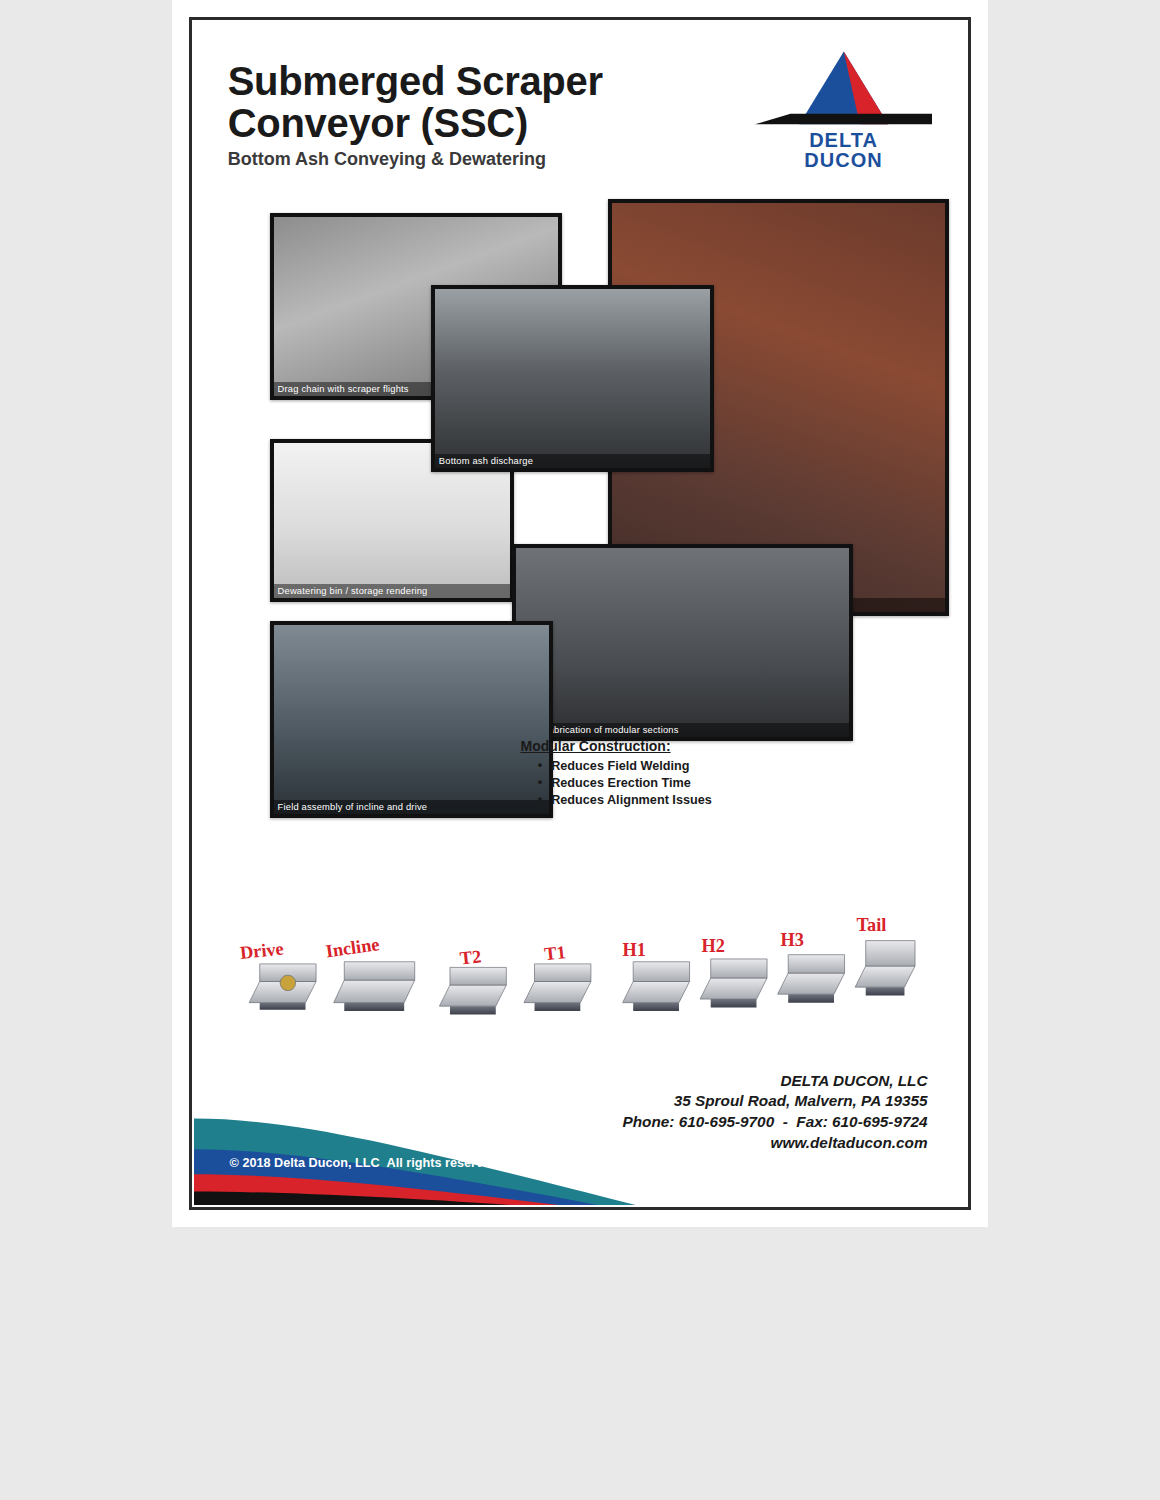Submerged Scraper Conveyor (SSC)
Bottom Ash Conveying & Dewatering
DELTA DUCON
Drag chain with scraper flights
Conveyor trough with flights installed
Bottom ash discharge
Dewatering bin / storage rendering
Shop fabrication of modular sections
Field assembly of incline and drive
Modular Construction:
Reduces Field Welding
Reduces Erection Time
Reduces Alignment Issues
Drive Incline T2 T1 H1 H2 H3 Tail
© 2018 Delta Ducon, LLC All rights reserved
DELTA DUCON, LLC
35 Sproul Road, Malvern, PA 19355
Phone: 610-695-9700 - Fax: 610-695-9724
www.deltaducon.com